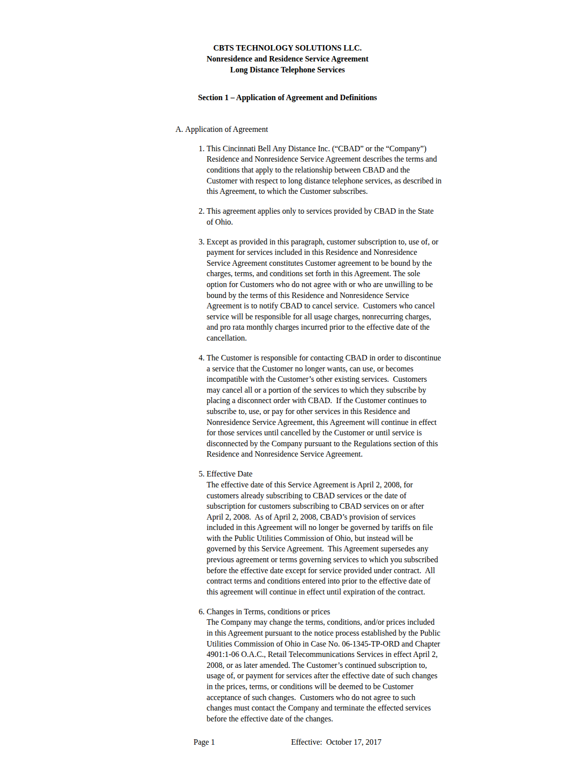CBTS TECHNOLOGY SOLUTIONS LLC.
Nonresidence and Residence Service Agreement
Long Distance Telephone Services
Section 1 – Application of Agreement and Definitions
Application of Agreement
This Cincinnati Bell Any Distance Inc. (“CBAD” or the “Company”) Residence and Nonresidence Service Agreement describes the terms and conditions that apply to the relationship between CBAD and the Customer with respect to long distance telephone services, as described in this Agreement, to which the Customer subscribes.
This agreement applies only to services provided by CBAD in the State of Ohio.
Except as provided in this paragraph, customer subscription to, use of, or payment for services included in this Residence and Nonresidence Service Agreement constitutes Customer agreement to be bound by the charges, terms, and conditions set forth in this Agreement. The sole option for Customers who do not agree with or who are unwilling to be bound by the terms of this Residence and Nonresidence Service Agreement is to notify CBAD to cancel service. Customers who cancel service will be responsible for all usage charges, nonrecurring charges, and pro rata monthly charges incurred prior to the effective date of the cancellation.
The Customer is responsible for contacting CBAD in order to discontinue a service that the Customer no longer wants, can use, or becomes incompatible with the Customer’s other existing services. Customers may cancel all or a portion of the services to which they subscribe by placing a disconnect order with CBAD. If the Customer continues to subscribe to, use, or pay for other services in this Residence and Nonresidence Service Agreement, this Agreement will continue in effect for those services until cancelled by the Customer or until service is disconnected by the Company pursuant to the Regulations section of this Residence and Nonresidence Service Agreement.
Effective Date
The effective date of this Service Agreement is April 2, 2008, for customers already subscribing to CBAD services or the date of subscription for customers subscribing to CBAD services on or after April 2, 2008. As of April 2, 2008, CBAD’s provision of services included in this Agreement will no longer be governed by tariffs on file with the Public Utilities Commission of Ohio, but instead will be governed by this Service Agreement. This Agreement supersedes any previous agreement or terms governing services to which you subscribed before the effective date except for service provided under contract. All contract terms and conditions entered into prior to the effective date of this agreement will continue in effect until expiration of the contract.
Changes in Terms, conditions or prices
The Company may change the terms, conditions, and/or prices included in this Agreement pursuant to the notice process established by the Public Utilities Commission of Ohio in Case No. 06-1345-TP-ORD and Chapter 4901:1-06 O.A.C., Retail Telecommunications Services in effect April 2, 2008, or as later amended. The Customer’s continued subscription to, usage of, or payment for services after the effective date of such changes in the prices, terms, or conditions will be deemed to be Customer acceptance of such changes. Customers who do not agree to such changes must contact the Company and terminate the effected services before the effective date of the changes.
Page 1 Effective: October 17, 2017